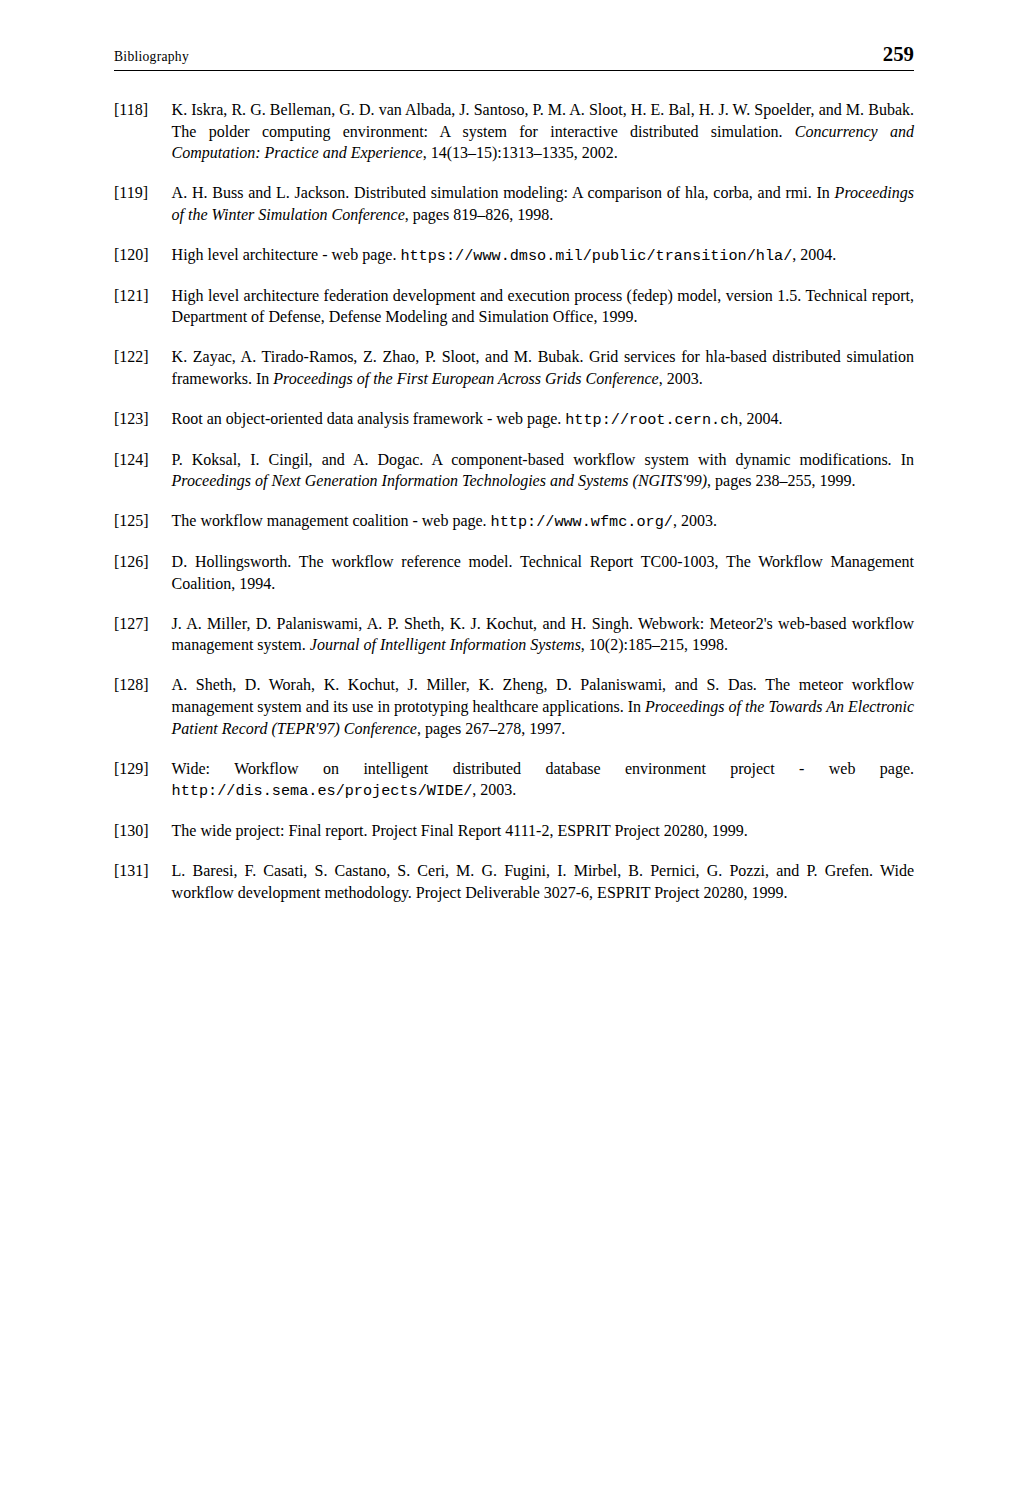Bibliography 259
K. Iskra, R. G. Belleman, G. D. van Albada, J. Santoso, P. M. A. Sloot, H. E. Bal, H. J. W. Spoelder, and M. Bubak. The polder computing environment: A system for interactive distributed simulation. Concurrency and Computation: Practice and Experience, 14(13–15):1313–1335, 2002.
A. H. Buss and L. Jackson. Distributed simulation modeling: A comparison of hla, corba, and rmi. In Proceedings of the Winter Simulation Conference, pages 819–826, 1998.
High level architecture - web page. https://www.dmso.mil/public/transition/hla/, 2004.
High level architecture federation development and execution process (fedep) model, version 1.5. Technical report, Department of Defense, Defense Modeling and Simulation Office, 1999.
K. Zayac, A. Tirado-Ramos, Z. Zhao, P. Sloot, and M. Bubak. Grid services for hla-based distributed simulation frameworks. In Proceedings of the First European Across Grids Conference, 2003.
Root an object-oriented data analysis framework - web page. http://root.cern.ch, 2004.
P. Koksal, I. Cingil, and A. Dogac. A component-based workflow system with dynamic modifications. In Proceedings of Next Generation Information Technologies and Systems (NGITS'99), pages 238–255, 1999.
The workflow management coalition - web page. http://www.wfmc.org/, 2003.
D. Hollingsworth. The workflow reference model. Technical Report TC00-1003, The Workflow Management Coalition, 1994.
J. A. Miller, D. Palaniswami, A. P. Sheth, K. J. Kochut, and H. Singh. Webwork: Meteor2's web-based workflow management system. Journal of Intelligent Information Systems, 10(2):185–215, 1998.
A. Sheth, D. Worah, K. Kochut, J. Miller, K. Zheng, D. Palaniswami, and S. Das. The meteor workflow management system and its use in prototyping healthcare applications. In Proceedings of the Towards An Electronic Patient Record (TEPR'97) Conference, pages 267–278, 1997.
Wide: Workflow on intelligent distributed database environment project - web page. http://dis.sema.es/projects/WIDE/, 2003.
The wide project: Final report. Project Final Report 4111-2, ESPRIT Project 20280, 1999.
L. Baresi, F. Casati, S. Castano, S. Ceri, M. G. Fugini, I. Mirbel, B. Pernici, G. Pozzi, and P. Grefen. Wide workflow development methodology. Project Deliverable 3027-6, ESPRIT Project 20280, 1999.